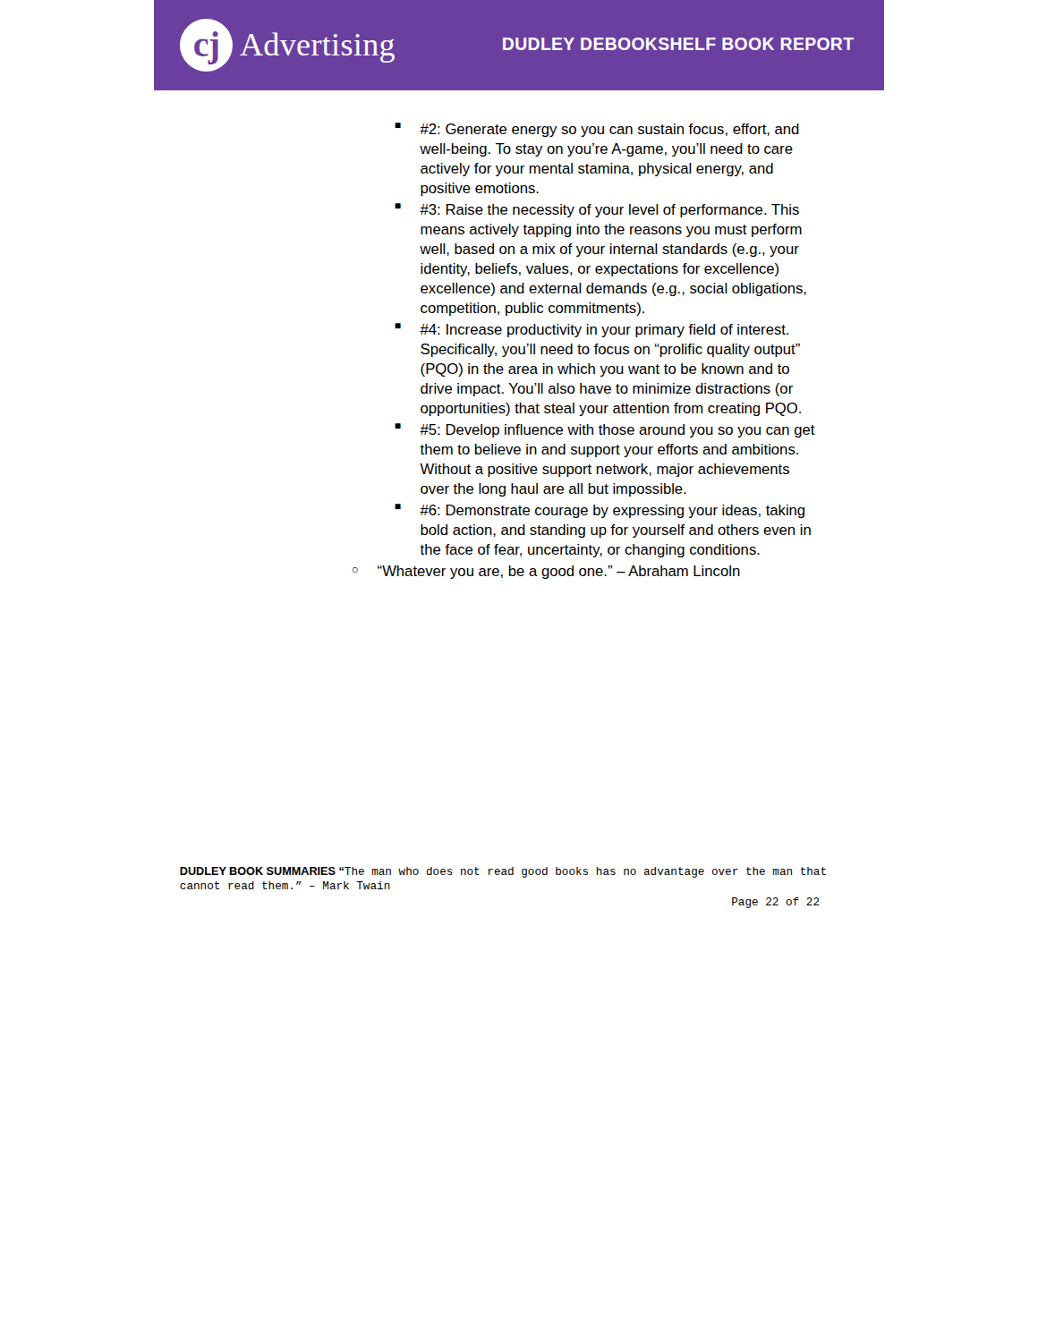cj
Advertising
DUDLEY DEBOOKSHELF BOOK REPORT
#2: Generate energy so you can sustain focus, effort, and well-being. To stay on you’re A-game, you’ll need to care actively for your mental stamina, physical energy, and positive emotions.
#3: Raise the necessity of your level of performance. This means actively tapping into the reasons you must perform well, based on a mix of your internal standards (e.g., your identity, beliefs, values, or expectations for excellence) excellence) and external demands (e.g., social obligations, competition, public commitments).
#4: Increase productivity in your primary field of interest. Specifically, you’ll need to focus on “prolific quality output” (PQO) in the area in which you want to be known and to drive impact. You’ll also have to minimize distractions (or opportunities) that steal your attention from creating PQO.
#5: Develop influence with those around you so you can get them to believe in and support your efforts and ambitions. Without a positive support network, major achievements over the long haul are all but impossible.
#6: Demonstrate courage by expressing your ideas, taking bold action, and standing up for yourself and others even in the face of fear, uncertainty, or changing conditions.
“Whatever you are, be a good one.” – Abraham Lincoln
DUDLEY BOOK SUMMARIES “The man who does not read good books has no advantage over the man that cannot read them.” – Mark Twain
Page 22 of 22